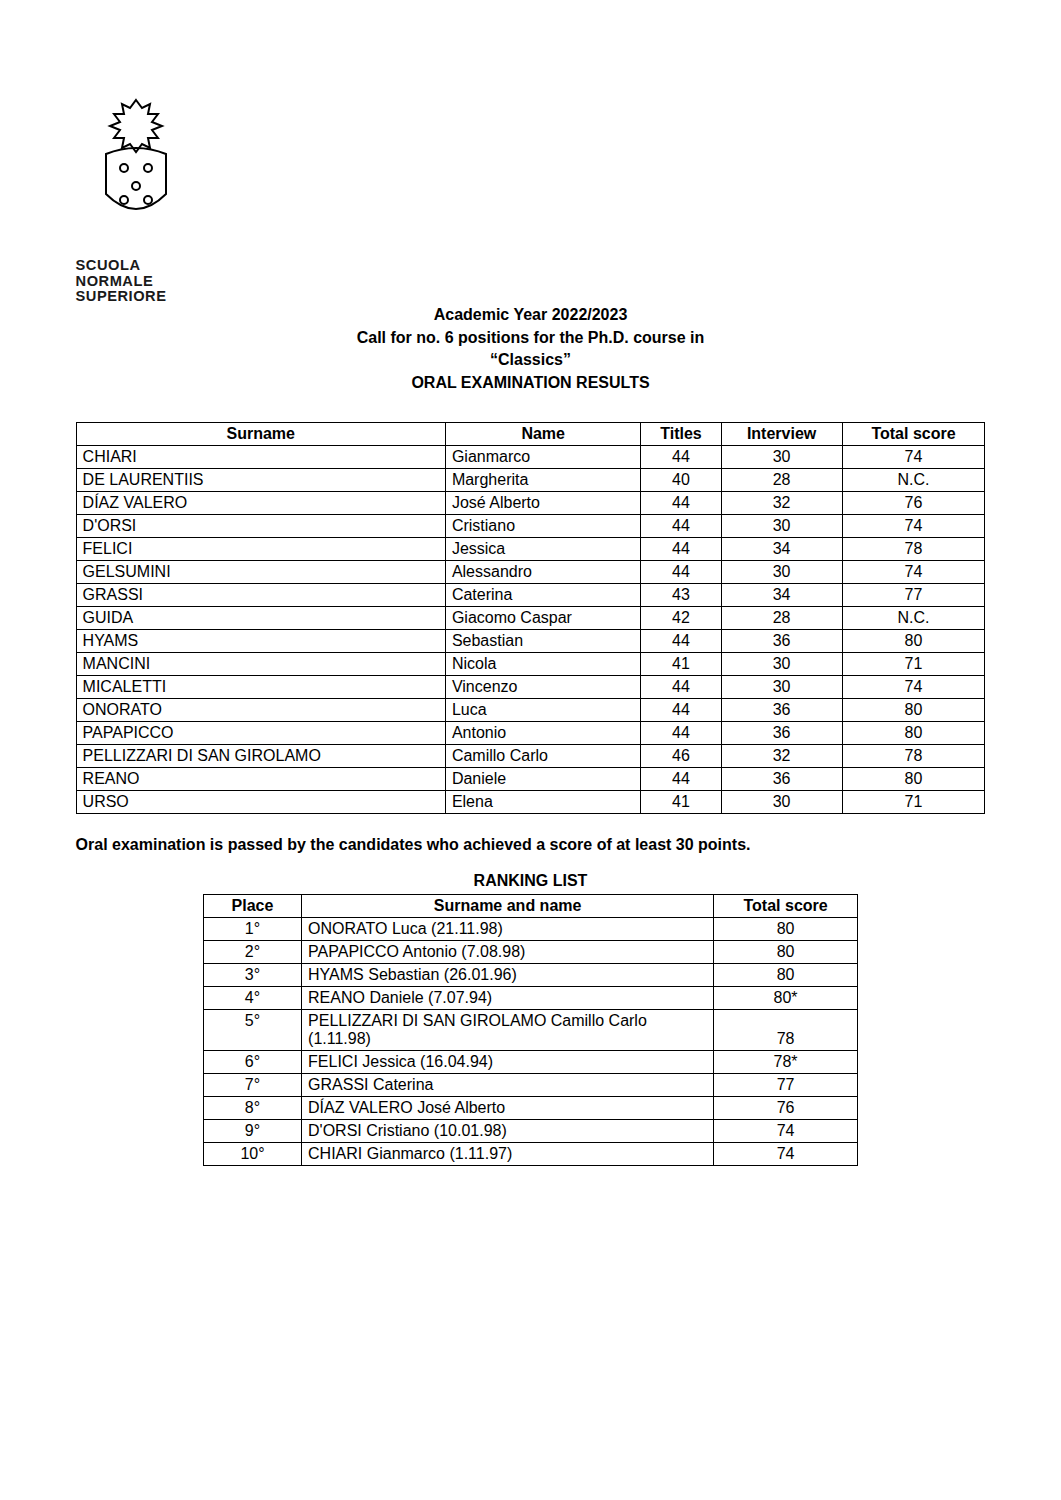SCUOLA
NORMALE
SUPERIORE
Academic Year 2022/2023
Call for no. 6 positions for the Ph.D. course in
“Classics”
ORAL EXAMINATION RESULTS
| Surname | Name | Titles | Interview | Total score |
| --- | --- | --- | --- | --- |
| CHIARI | Gianmarco | 44 | 30 | 74 |
| DE LAURENTIIS | Margherita | 40 | 28 | N.C. |
| DÍAZ VALERO | José Alberto | 44 | 32 | 76 |
| D'ORSI | Cristiano | 44 | 30 | 74 |
| FELICI | Jessica | 44 | 34 | 78 |
| GELSUMINI | Alessandro | 44 | 30 | 74 |
| GRASSI | Caterina | 43 | 34 | 77 |
| GUIDA | Giacomo Caspar | 42 | 28 | N.C. |
| HYAMS | Sebastian | 44 | 36 | 80 |
| MANCINI | Nicola | 41 | 30 | 71 |
| MICALETTI | Vincenzo | 44 | 30 | 74 |
| ONORATO | Luca | 44 | 36 | 80 |
| PAPAPICCO | Antonio | 44 | 36 | 80 |
| PELLIZZARI DI SAN GIROLAMO | Camillo Carlo | 46 | 32 | 78 |
| REANO | Daniele | 44 | 36 | 80 |
| URSO | Elena | 41 | 30 | 71 |
Oral examination is passed by the candidates who achieved a score of at least 30 points.
RANKING LIST
| Place | Surname and name | Total score |
| --- | --- | --- |
| 1° | ONORATO Luca (21.11.98) | 80 |
| 2° | PAPAPICCO Antonio (7.08.98) | 80 |
| 3° | HYAMS Sebastian (26.01.96) | 80 |
| 4° | REANO Daniele (7.07.94) | 80* |
| 5° | PELLIZZARI DI SAN GIROLAMO Camillo Carlo (1.11.98) | 78 |
| 6° | FELICI Jessica (16.04.94) | 78* |
| 7° | GRASSI Caterina | 77 |
| 8° | DÍAZ VALERO José Alberto | 76 |
| 9° | D'ORSI Cristiano (10.01.98) | 74 |
| 10° | CHIARI Gianmarco (1.11.97) | 74 |